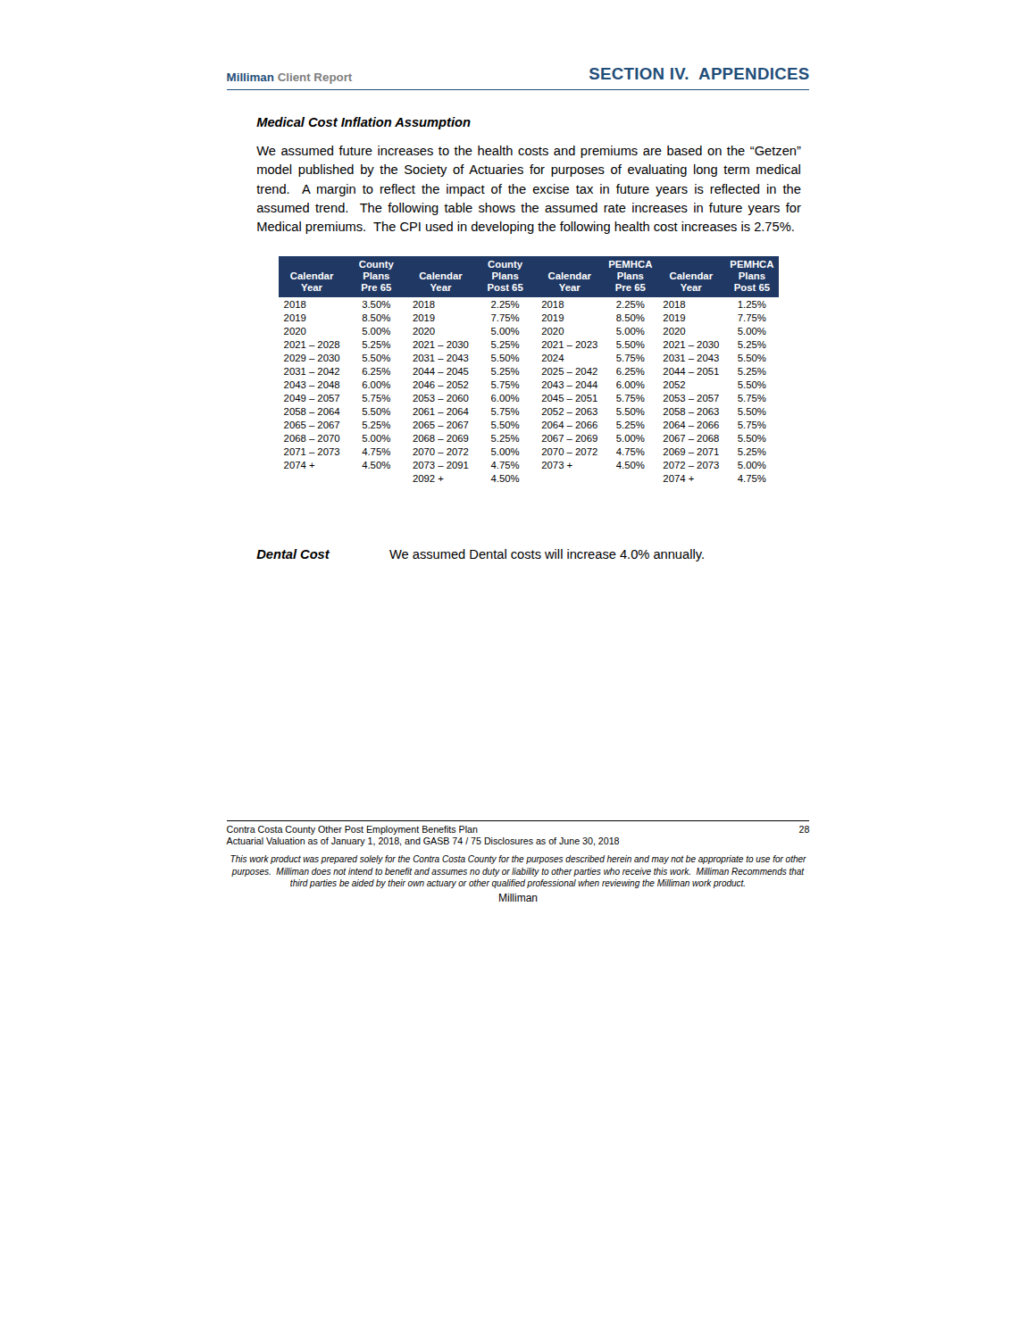Milliman Client Report
SECTION IV. APPENDICES
Medical Cost Inflation Assumption
We assumed future increases to the health costs and premiums are based on the “Getzen” model published by the Society of Actuaries for purposes of evaluating long term medical trend. A margin to reflect the impact of the excise tax in future years is reflected in the assumed trend. The following table shows the assumed rate increases in future years for Medical premiums. The CPI used in developing the following health cost increases is 2.75%.
| Calendar | County Plans | Calendar | County Plans | Calendar | PEMHCA Plans | Calendar | PEMHCA Plans |
| --- | --- | --- | --- | --- | --- | --- | --- |
| Year | Pre 65 | Year | Post 65 | Year | Pre 65 | Year | Post 65 |
| 2018 | 3.50% | 2018 | 2.25% | 2018 | 2.25% | 2018 | 1.25% |
| 2019 | 8.50% | 2019 | 7.75% | 2019 | 8.50% | 2019 | 7.75% |
| 2020 | 5.00% | 2020 | 5.00% | 2020 | 5.00% | 2020 | 5.00% |
| 2021 – 2028 | 5.25% | 2021 – 2030 | 5.25% | 2021 – 2023 | 5.50% | 2021 – 2030 | 5.25% |
| 2029 – 2030 | 5.50% | 2031 – 2043 | 5.50% | 2024 | 5.75% | 2031 – 2043 | 5.50% |
| 2031 – 2042 | 6.25% | 2044 – 2045 | 5.25% | 2025 – 2042 | 6.25% | 2044 – 2051 | 5.25% |
| 2043 – 2048 | 6.00% | 2046 – 2052 | 5.75% | 2043 – 2044 | 6.00% | 2052 | 5.50% |
| 2049 – 2057 | 5.75% | 2053 – 2060 | 6.00% | 2045 – 2051 | 5.75% | 2053 – 2057 | 5.75% |
| 2058 – 2064 | 5.50% | 2061 – 2064 | 5.75% | 2052 – 2063 | 5.50% | 2058 – 2063 | 5.50% |
| 2065 – 2067 | 5.25% | 2065 – 2067 | 5.50% | 2064 – 2066 | 5.25% | 2064 – 2066 | 5.75% |
| 2068 – 2070 | 5.00% | 2068 – 2069 | 5.25% | 2067 – 2069 | 5.00% | 2067 – 2068 | 5.50% |
| 2071 – 2073 | 4.75% | 2070 – 2072 | 5.00% | 2070 – 2072 | 4.75% | 2069 – 2071 | 5.25% |
| 2074 + | 4.50% | 2073 – 2091 | 4.75% | 2073 + | 4.50% | 2072 – 2073 | 5.00% |
| | | 2092 + | 4.50% | | | 2074 + | 4.75% |
Dental Cost
We assumed Dental costs will increase 4.0% annually.
Contra Costa County Other Post Employment Benefits Plan
Actuarial Valuation as of January 1, 2018, and GASB 74 / 75 Disclosures as of June 30, 2018
28
This work product was prepared solely for the Contra Costa County for the purposes described herein and may not be appropriate to use for other purposes. Milliman does not intend to benefit and assumes no duty or liability to other parties who receive this work. Milliman Recommends that third parties be aided by their own actuary or other qualified professional when reviewing the Milliman work product.
Milliman